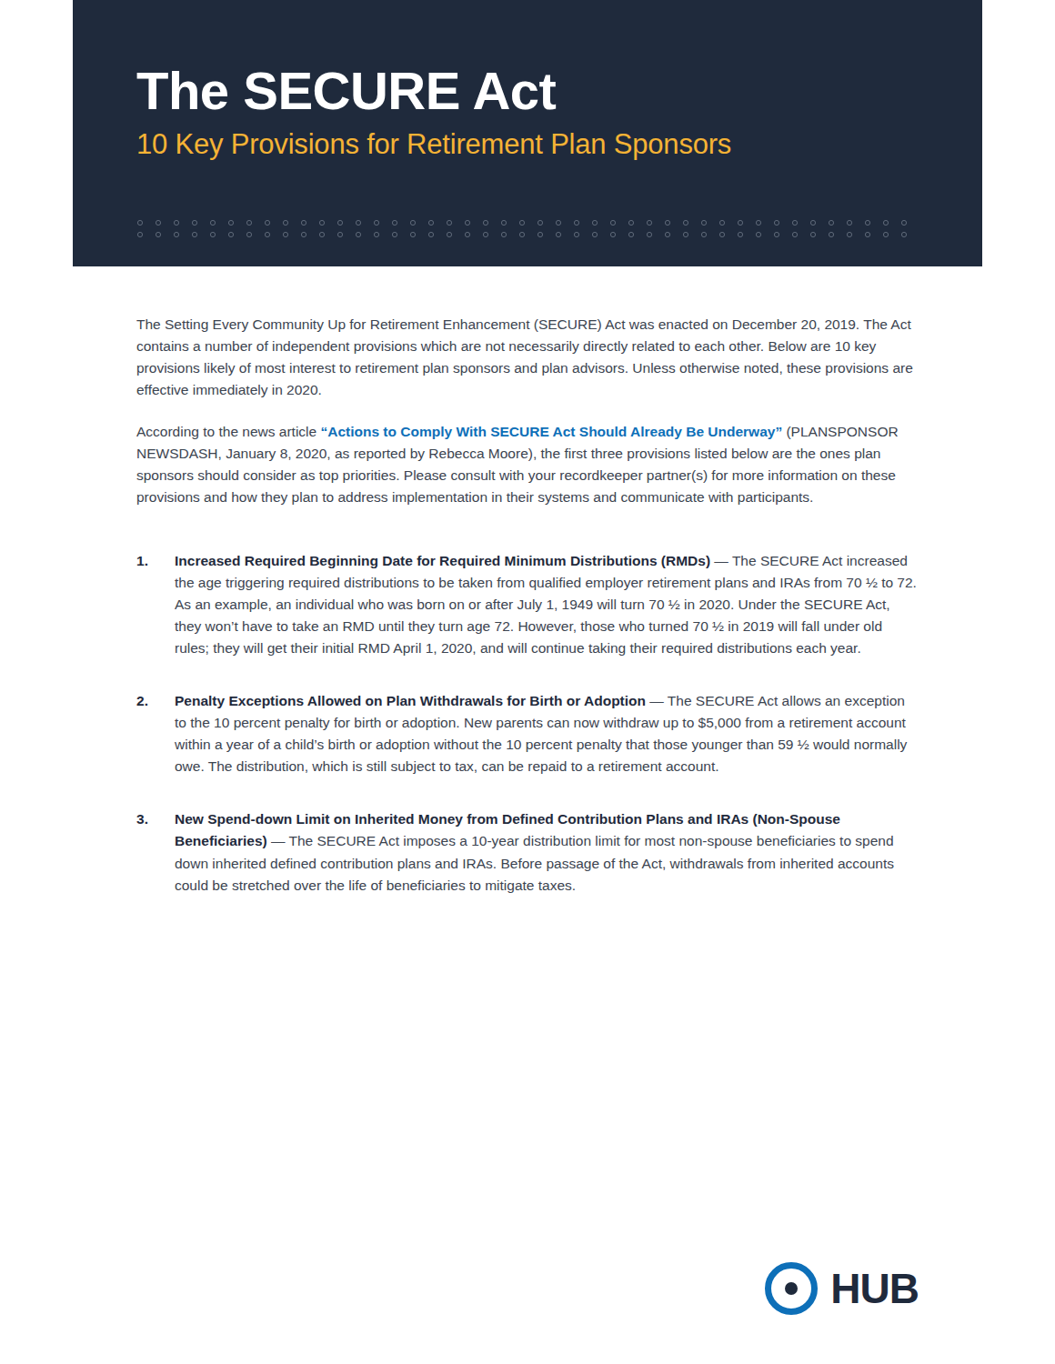The SECURE Act
10 Key Provisions for Retirement Plan Sponsors
The Setting Every Community Up for Retirement Enhancement (SECURE) Act was enacted on December 20, 2019. The Act contains a number of independent provisions which are not necessarily directly related to each other. Below are 10 key provisions likely of most interest to retirement plan sponsors and plan advisors. Unless otherwise noted, these provisions are effective immediately in 2020.
According to the news article “Actions to Comply With SECURE Act Should Already Be Underway” (PLANSPONSOR NEWSDASH, January 8, 2020, as reported by Rebecca Moore), the first three provisions listed below are the ones plan sponsors should consider as top priorities. Please consult with your recordkeeper partner(s) for more information on these provisions and how they plan to address implementation in their systems and communicate with participants.
Increased Required Beginning Date for Required Minimum Distributions (RMDs) — The SECURE Act increased the age triggering required distributions to be taken from qualified employer retirement plans and IRAs from 70 ½ to 72. As an example, an individual who was born on or after July 1, 1949 will turn 70 ½ in 2020. Under the SECURE Act, they won’t have to take an RMD until they turn age 72. However, those who turned 70 ½ in 2019 will fall under old rules; they will get their initial RMD April 1, 2020, and will continue taking their required distributions each year.
Penalty Exceptions Allowed on Plan Withdrawals for Birth or Adoption — The SECURE Act allows an exception to the 10 percent penalty for birth or adoption. New parents can now withdraw up to $5,000 from a retirement account within a year of a child’s birth or adoption without the 10 percent penalty that those younger than 59 ½ would normally owe. The distribution, which is still subject to tax, can be repaid to a retirement account.
New Spend-down Limit on Inherited Money from Defined Contribution Plans and IRAs (Non-Spouse Beneficiaries) — The SECURE Act imposes a 10-year distribution limit for most non-spouse beneficiaries to spend down inherited defined contribution plans and IRAs. Before passage of the Act, withdrawals from inherited accounts could be stretched over the life of beneficiaries to mitigate taxes.
HUB